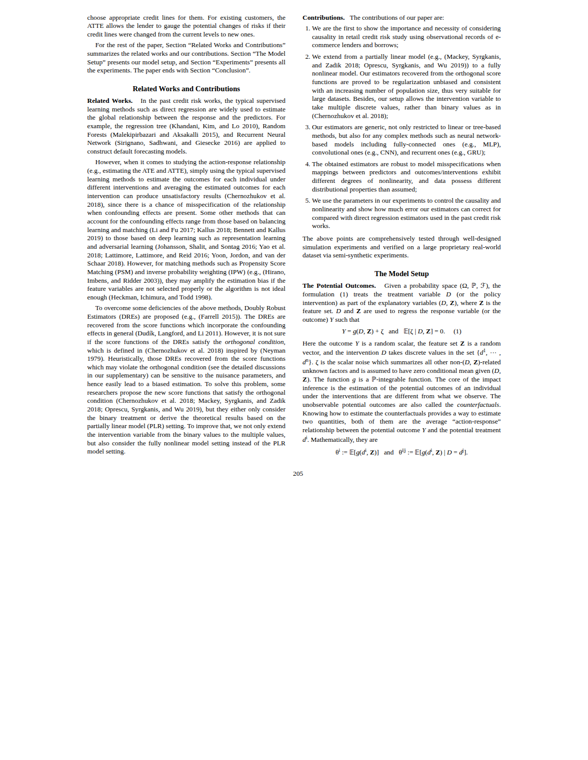choose appropriate credit lines for them. For existing customers, the ATTE allows the lender to gauge the potential changes of risks if their credit lines were changed from the current levels to new ones.
For the rest of the paper, Section “Related Works and Contributions” summarizes the related works and our contributions. Section “The Model Setup” presents our model setup, and Section “Experiments” presents all the experiments. The paper ends with Section “Conclusion”.
Related Works and Contributions
Related Works. In the past credit risk works, the typical supervised learning methods such as direct regression are widely used to estimate the global relationship between the response and the predictors. For example, the regression tree (Khandani, Kim, and Lo 2010), Random Forests (Malekipirbazari and Aksakalli 2015), and Recurrent Neural Network (Sirignano, Sadhwani, and Giesecke 2016) are applied to construct default forecasting models.
However, when it comes to studying the action-response relationship (e.g., estimating the ATE and ATTE), simply using the typical supervised learning methods to estimate the outcomes for each individual under different interventions and averaging the estimated outcomes for each intervention can produce unsatisfactory results (Chernozhukov et al. 2018), since there is a chance of misspecification of the relationship when confounding effects are present. Some other methods that can account for the confounding effects range from those based on balancing learning and matching (Li and Fu 2017; Kallus 2018; Bennett and Kallus 2019) to those based on deep learning such as representation learning and adversarial learning (Johansson, Shalit, and Sontag 2016; Yao et al. 2018; Lattimore, Lattimore, and Reid 2016; Yoon, Jordon, and van der Schaar 2018). However, for matching methods such as Propensity Score Matching (PSM) and inverse probability weighting (IPW) (e.g., (Hirano, Imbens, and Ridder 2003)), they may amplify the estimation bias if the feature variables are not selected properly or the algorithm is not ideal enough (Heckman, Ichimura, and Todd 1998).
To overcome some deficiencies of the above methods, Doubly Robust Estimators (DREs) are proposed (e.g., (Farrell 2015)). The DREs are recovered from the score functions which incorporate the confounding effects in general (Dudík, Langford, and Li 2011). However, it is not sure if the score functions of the DREs satisfy the orthogonal condition, which is defined in (Chernozhukov et al. 2018) inspired by (Neyman 1979). Heuristically, those DREs recovered from the score functions which may violate the orthogonal condition (see the detailed discussions in our supplementary) can be sensitive to the nuisance parameters, and hence easily lead to a biased estimation. To solve this problem, some researchers propose the new score functions that satisfy the orthogonal condition (Chernozhukov et al. 2018; Mackey, Syrgkanis, and Zadik 2018; Oprescu, Syrgkanis, and Wu 2019), but they either only consider the binary treatment or derive the theoretical results based on the partially linear model (PLR) setting. To improve that, we not only extend the intervention variable from the binary values to the multiple values, but also consider the fully nonlinear model setting instead of the PLR model setting.
Contributions. The contributions of our paper are:
We are the first to show the importance and necessity of considering causality in retail credit risk study using observational records of e-commerce lenders and borrows;
We extend from a partially linear model (e.g., (Mackey, Syrgkanis, and Zadik 2018; Oprescu, Syrgkanis, and Wu 2019)) to a fully nonlinear model. Our estimators recovered from the orthogonal score functions are proved to be regularization unbiased and consistent with an increasing number of population size, thus very suitable for large datasets. Besides, our setup allows the intervention variable to take multiple discrete values, rather than binary values as in (Chernozhukov et al. 2018);
Our estimators are generic, not only restricted to linear or tree-based methods, but also for any complex methods such as neural network-based models including fully-connected ones (e.g., MLP), convolutional ones (e.g., CNN), and recurrent ones (e.g., GRU);
The obtained estimators are robust to model misspecifications when mappings between predictors and outcomes/interventions exhibit different degrees of nonlinearity, and data possess different distributional properties than assumed;
We use the parameters in our experiments to control the causality and nonlinearity and show how much error our estimators can correct for compared with direct regression estimators used in the past credit risk works.
The above points are comprehensively tested through well-designed simulation experiments and verified on a large proprietary real-world dataset via semi-synthetic experiments.
The Model Setup
The Potential Outcomes. Given a probability space (Ω, ℙ, ℱ), the formulation (1) treats the treatment variable D (or the policy intervention) as part of the explanatory variables (D, Z), where Z is the feature set. D and Z are used to regress the response variable (or the outcome) Y such that
Y = g(D, Z) + ζ and 𝔼[ζ | D, Z] = 0. (1)
Here the outcome Y is a random scalar, the feature set Z is a random vector, and the intervention D takes discrete values in the set {d1, ··· , dn}. ζ is the scalar noise which summarizes all other non-(D, Z)-related unknown factors and is assumed to have zero conditional mean given (D, Z). The function g is a ℙ-integrable function. The core of the impact inference is the estimation of the potential outcomes of an individual under the interventions that are different from what we observe. The unobservable potential outcomes are also called the counterfactuals. Knowing how to estimate the counterfactuals provides a way to estimate two quantities, both of them are the average “action-response” relationship between the potential outcome Y and the potential treatment di. Mathematically, they are
θi := 𝔼[g(di, Z)] and θi|j := 𝔼[g(di, Z) | D = dj].
205